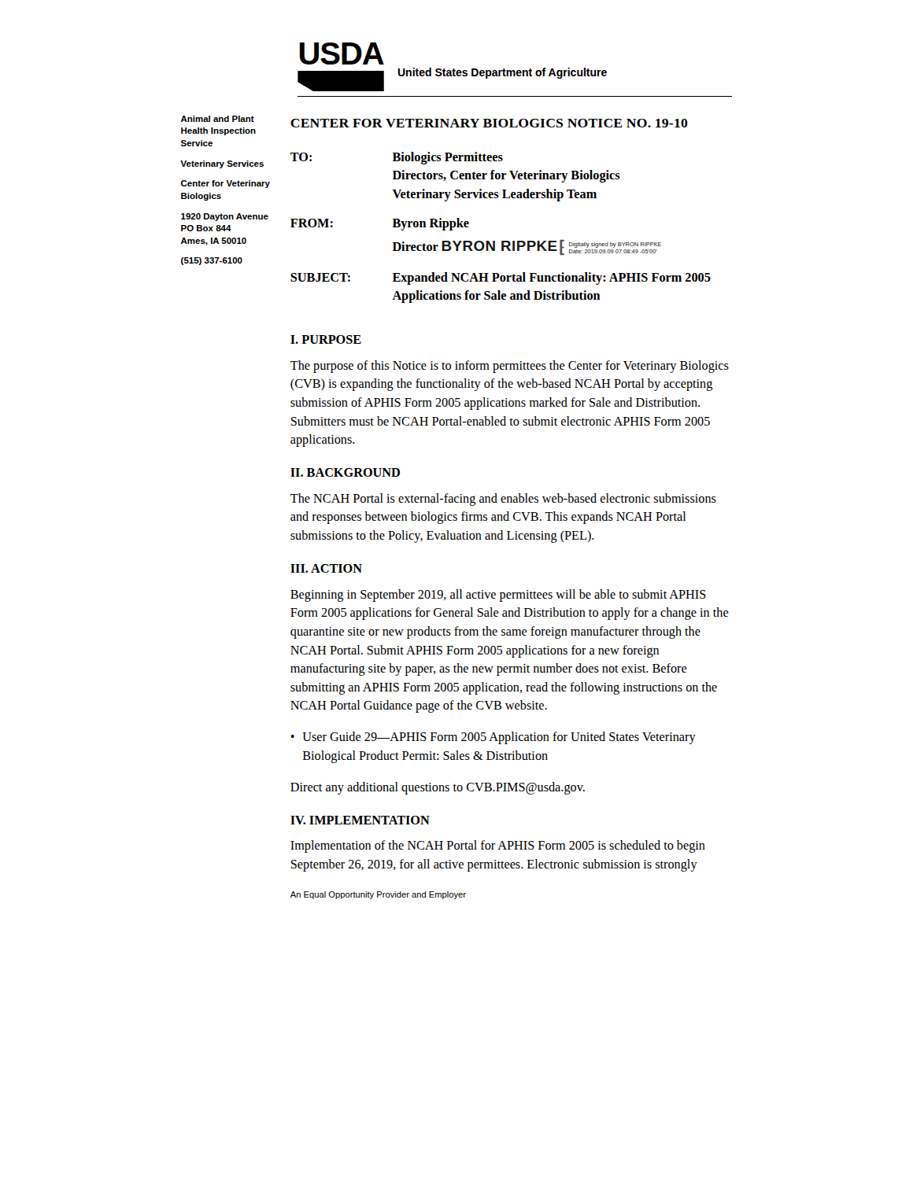USDA
United States Department of Agriculture
Animal and Plant
Health Inspection
Service
Veterinary Services
Center for Veterinary
Biologics
1920 Dayton Avenue
PO Box 844
Ames, IA 50010
(515) 337-6100
CENTER FOR VETERINARY BIOLOGICS NOTICE NO. 19-10
| TO: | Biologics Permittees Directors, Center for Veterinary Biologics Veterinary Services Leadership Team |
| FROM: | Byron Rippke Director BYRON RIPPKE ⁅ Digitally signed by BYRON RIPPKE Date: 2019.09.09 07:08:49 -05'00' |
| SUBJECT: | Expanded NCAH Portal Functionality: APHIS Form 2005 Applications for Sale and Distribution |
I. PURPOSE
The purpose of this Notice is to inform permittees the Center for Veterinary Biologics (CVB) is expanding the functionality of the web-based NCAH Portal by accepting submission of APHIS Form 2005 applications marked for Sale and Distribution. Submitters must be NCAH Portal-enabled to submit electronic APHIS Form 2005 applications.
II. BACKGROUND
The NCAH Portal is external-facing and enables web-based electronic submissions and responses between biologics firms and CVB. This expands NCAH Portal submissions to the Policy, Evaluation and Licensing (PEL).
III. ACTION
Beginning in September 2019, all active permittees will be able to submit APHIS Form 2005 applications for General Sale and Distribution to apply for a change in the quarantine site or new products from the same foreign manufacturer through the NCAH Portal. Submit APHIS Form 2005 applications for a new foreign manufacturing site by paper, as the new permit number does not exist. Before submitting an APHIS Form 2005 application, read the following instructions on the NCAH Portal Guidance page of the CVB website.
User Guide 29—APHIS Form 2005 Application for United States Veterinary Biological Product Permit: Sales & Distribution
Direct any additional questions to CVB.PIMS@usda.gov.
IV. IMPLEMENTATION
Implementation of the NCAH Portal for APHIS Form 2005 is scheduled to begin September 26, 2019, for all active permittees. Electronic submission is strongly
An Equal Opportunity Provider and Employer